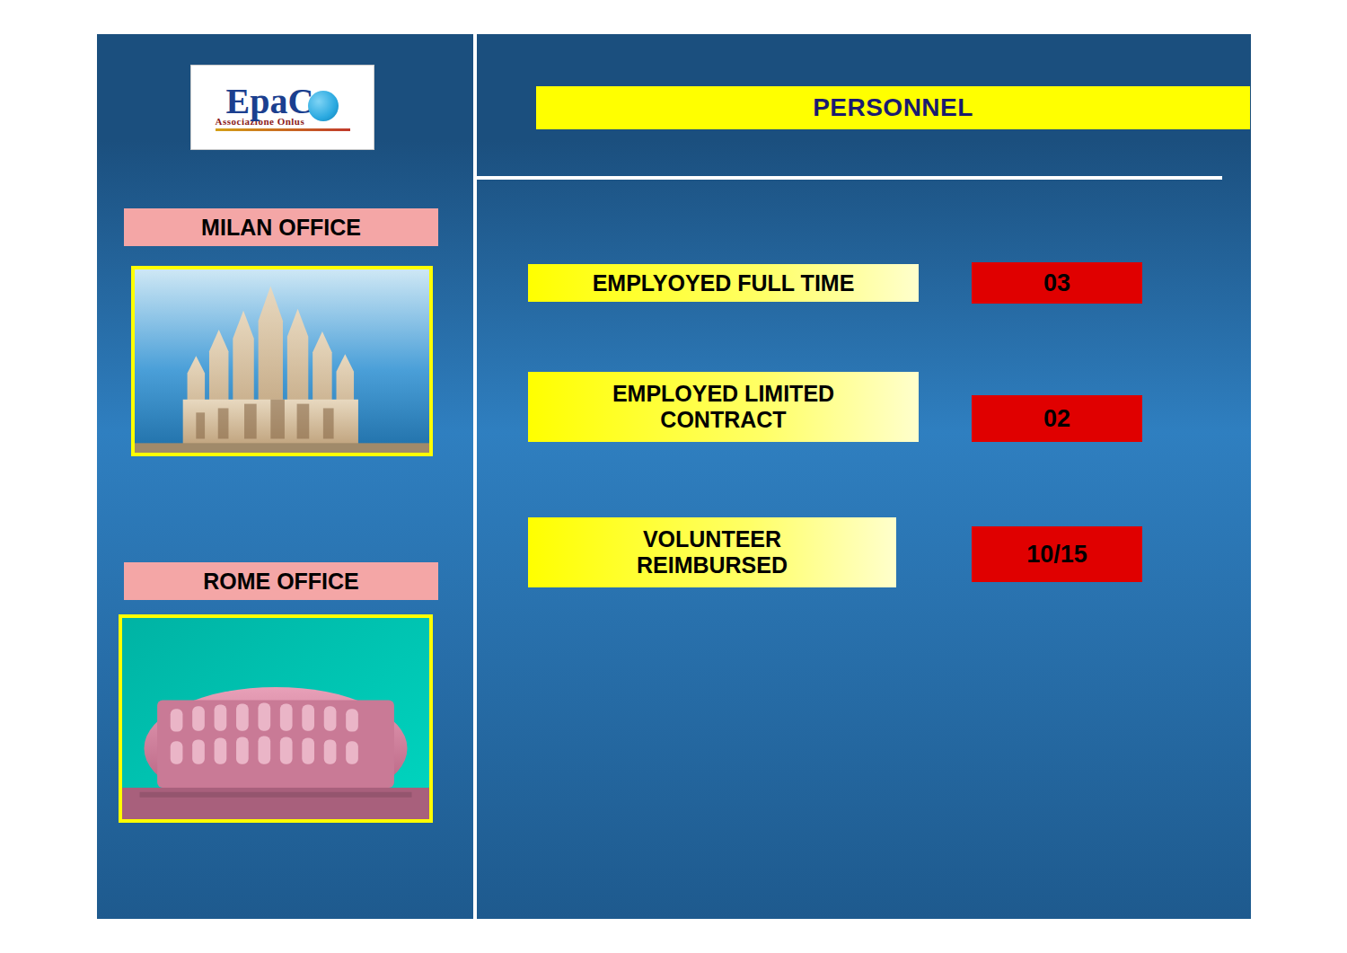Epa C
Associazione Onlus
PERSONNEL
MILAN OFFICE
ROME OFFICE
EMPLYOYED FULL TIME
03
EMPLOYED LIMITED
CONTRACT
02
VOLUNTEER
REIMBURSED
10/15